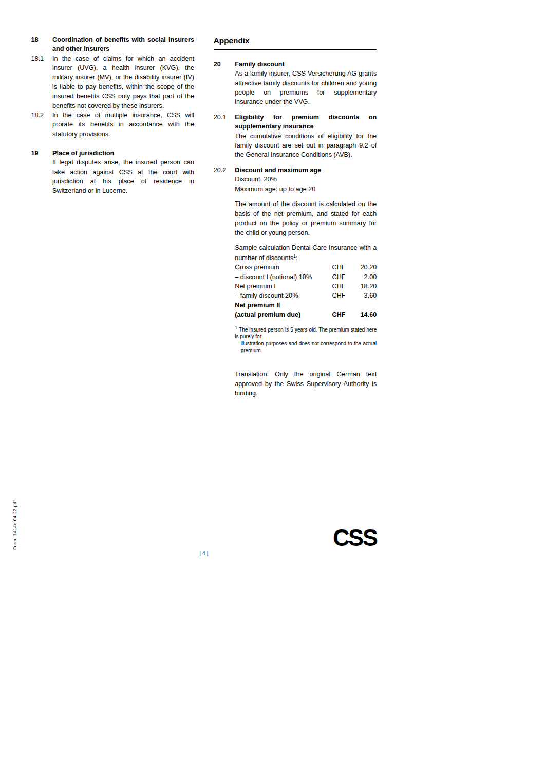18
Coordination of benefits with social insurers and other insurers
18.1
In the case of claims for which an accident insurer (UVG), a health insurer (KVG), the military insurer (MV), or the disability insurer (IV) is liable to pay benefits, within the scope of the insured benefits CSS only pays that part of the benefits not covered by these insurers.
18.2
In the case of multiple insurance, CSS will prorate its benefits in accordance with the statutory provisions.
19
Place of jurisdiction
If legal disputes arise, the insured person can take action against CSS at the court with jurisdiction at his place of residence in Switzerland or in Lucerne.
Appendix
20
Family discount
As a family insurer, CSS Versicherung AG grants attractive family discounts for children and young people on premiums for supplementary insurance under the VVG.
20.1
Eligibility for premium discounts on supplementary insurance
The cumulative conditions of eligibility for the family discount are set out in paragraph 9.2 of the General Insurance Conditions (AVB).
20.2
Discount and maximum age
Discount: 20%
Maximum age: up to age 20
The amount of the discount is calculated on the basis of the net premium, and stated for each product on the policy or premium summary for the child or young person.
Sample calculation Dental Care Insurance with a number of discounts1:
| Gross premium | CHF | 20.20 |
| – discount I (notional) 10% | CHF | 2.00 |
| Net premium I | CHF | 18.20 |
| – family discount 20% | CHF | 3.60 |
| Net premium II (actual premium due) | CHF | 14.60 |
1 The insured person is 5 years old. The premium stated here is purely for illustration purposes and does not correspond to the actual premium.
Translation: Only the original German text approved by the Swiss Supervisory Authority is binding.
Form. 1414e-04.22-pdf
| 4 |
CSS